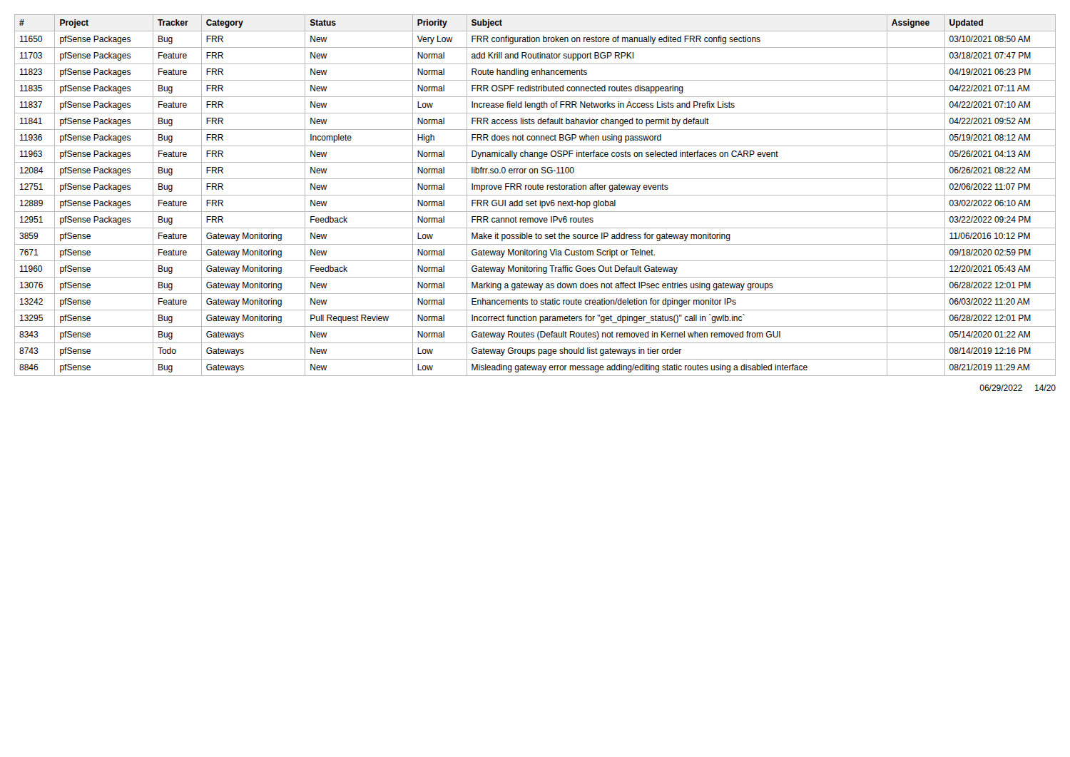| # | Project | Tracker | Category | Status | Priority | Subject | Assignee | Updated |
| --- | --- | --- | --- | --- | --- | --- | --- | --- |
| 11650 | pfSense Packages | Bug | FRR | New | Very Low | FRR configuration broken on restore of manually edited FRR config sections | | 03/10/2021 08:50 AM |
| 11703 | pfSense Packages | Feature | FRR | New | Normal | add Krill and Routinator support BGP RPKI | | 03/18/2021 07:47 PM |
| 11823 | pfSense Packages | Feature | FRR | New | Normal | Route handling enhancements | | 04/19/2021 06:23 PM |
| 11835 | pfSense Packages | Bug | FRR | New | Normal | FRR OSPF redistributed connected routes disappearing | | 04/22/2021 07:11 AM |
| 11837 | pfSense Packages | Feature | FRR | New | Low | Increase field length of FRR Networks in Access Lists and Prefix Lists | | 04/22/2021 07:10 AM |
| 11841 | pfSense Packages | Bug | FRR | New | Normal | FRR access lists default bahavior changed to permit by default | | 04/22/2021 09:52 AM |
| 11936 | pfSense Packages | Bug | FRR | Incomplete | High | FRR does not connect BGP when using password | | 05/19/2021 08:12 AM |
| 11963 | pfSense Packages | Feature | FRR | New | Normal | Dynamically change OSPF interface costs on selected interfaces on CARP event | | 05/26/2021 04:13 AM |
| 12084 | pfSense Packages | Bug | FRR | New | Normal | libfrr.so.0 error on SG-1100 | | 06/26/2021 08:22 AM |
| 12751 | pfSense Packages | Bug | FRR | New | Normal | Improve FRR route restoration after gateway events | | 02/06/2022 11:07 PM |
| 12889 | pfSense Packages | Feature | FRR | New | Normal | FRR GUI add set ipv6 next-hop global | | 03/02/2022 06:10 AM |
| 12951 | pfSense Packages | Bug | FRR | Feedback | Normal | FRR cannot remove IPv6 routes | | 03/22/2022 09:24 PM |
| 3859 | pfSense | Feature | Gateway Monitoring | New | Low | Make it possible to set the source IP address for gateway monitoring | | 11/06/2016 10:12 PM |
| 7671 | pfSense | Feature | Gateway Monitoring | New | Normal | Gateway Monitoring Via Custom Script or Telnet. | | 09/18/2020 02:59 PM |
| 11960 | pfSense | Bug | Gateway Monitoring | Feedback | Normal | Gateway Monitoring Traffic Goes Out Default Gateway | | 12/20/2021 05:43 AM |
| 13076 | pfSense | Bug | Gateway Monitoring | New | Normal | Marking a gateway as down does not affect IPsec entries using gateway groups | | 06/28/2022 12:01 PM |
| 13242 | pfSense | Feature | Gateway Monitoring | New | Normal | Enhancements to static route creation/deletion for dpinger monitor IPs | | 06/03/2022 11:20 AM |
| 13295 | pfSense | Bug | Gateway Monitoring | Pull Request Review | Normal | Incorrect function parameters for "get_dpinger_status()" call in `gwlb.inc` | | 06/28/2022 12:01 PM |
| 8343 | pfSense | Bug | Gateways | New | Normal | Gateway Routes (Default Routes) not removed in Kernel when removed from GUI | | 05/14/2020 01:22 AM |
| 8743 | pfSense | Todo | Gateways | New | Low | Gateway Groups page should list gateways in tier order | | 08/14/2019 12:16 PM |
| 8846 | pfSense | Bug | Gateways | New | Low | Misleading gateway error message adding/editing static routes using a disabled interface | | 08/21/2019 11:29 AM |
06/29/2022 14/20